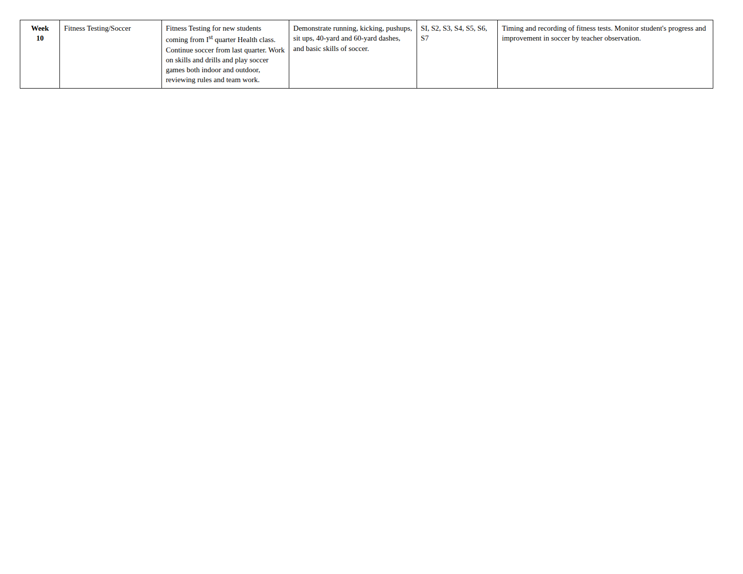| Week 10 | Fitness Testing/Soccer | Fitness Testing for new students coming from I st quarter Health class. Continue soccer from last quarter. Work on skills and drills and play soccer games both indoor and outdoor, reviewing rules and team work. | Demonstrate running, kicking, pushups, sit ups, 40-yard and 60-yard dashes, and basic skills of soccer. | SI, S2, S3, S4, S5, S6, S7 | Timing and recording of fitness tests. Monitor student's progress and improvement in soccer by teacher observation. |